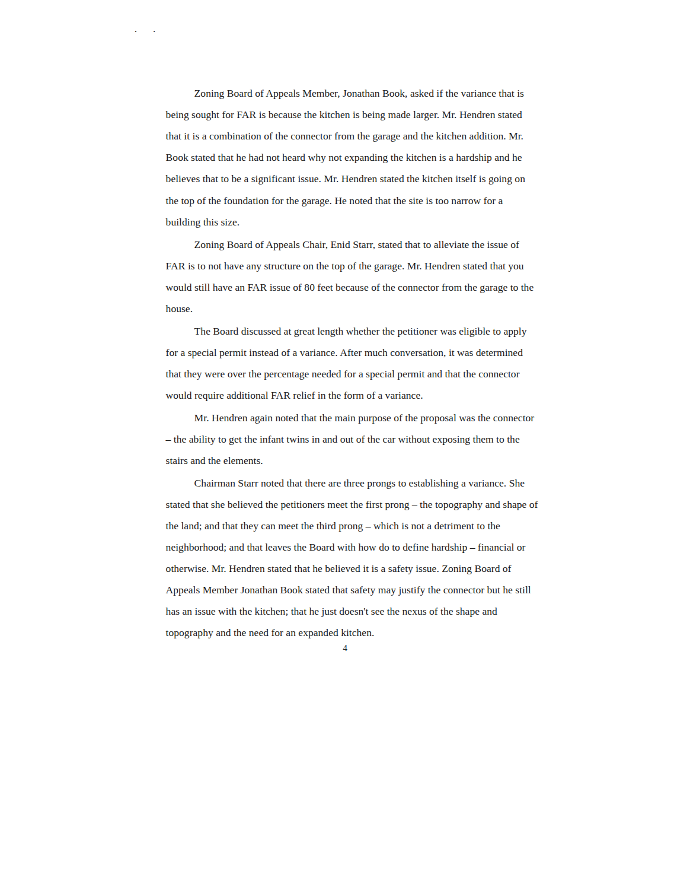..
Zoning Board of Appeals Member, Jonathan Book, asked if the variance that is being sought for FAR is because the kitchen is being made larger. Mr. Hendren stated that it is a combination of the connector from the garage and the kitchen addition. Mr. Book stated that he had not heard why not expanding the kitchen is a hardship and he believes that to be a significant issue. Mr. Hendren stated the kitchen itself is going on the top of the foundation for the garage. He noted that the site is too narrow for a building this size.
Zoning Board of Appeals Chair, Enid Starr, stated that to alleviate the issue of FAR is to not have any structure on the top of the garage. Mr. Hendren stated that you would still have an FAR issue of 80 feet because of the connector from the garage to the house.
The Board discussed at great length whether the petitioner was eligible to apply for a special permit instead of a variance. After much conversation, it was determined that they were over the percentage needed for a special permit and that the connector would require additional FAR relief in the form of a variance.
Mr. Hendren again noted that the main purpose of the proposal was the connector – the ability to get the infant twins in and out of the car without exposing them to the stairs and the elements.
Chairman Starr noted that there are three prongs to establishing a variance. She stated that she believed the petitioners meet the first prong – the topography and shape of the land; and that they can meet the third prong – which is not a detriment to the neighborhood; and that leaves the Board with how do to define hardship – financial or otherwise. Mr. Hendren stated that he believed it is a safety issue. Zoning Board of Appeals Member Jonathan Book stated that safety may justify the connector but he still has an issue with the kitchen; that he just doesn't see the nexus of the shape and topography and the need for an expanded kitchen.
4